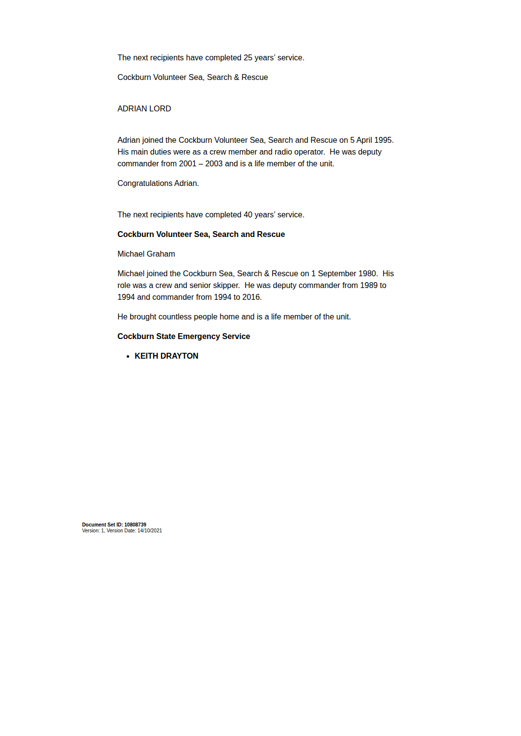The next recipients have completed 25 years’ service.
Cockburn Volunteer Sea, Search & Rescue
ADRIAN LORD
Adrian joined the Cockburn Volunteer Sea, Search and Rescue on 5 April 1995. His main duties were as a crew member and radio operator. He was deputy commander from 2001 – 2003 and is a life member of the unit.
Congratulations Adrian.
The next recipients have completed 40 years’ service.
Cockburn Volunteer Sea, Search and Rescue
Michael Graham
Michael joined the Cockburn Sea, Search & Rescue on 1 September 1980. His role was a crew and senior skipper. He was deputy commander from 1989 to 1994 and commander from 1994 to 2016.
He brought countless people home and is a life member of the unit.
Cockburn State Emergency Service
KEITH DRAYTON
Document Set ID: 10808739
Version: 1, Version Date: 14/10/2021